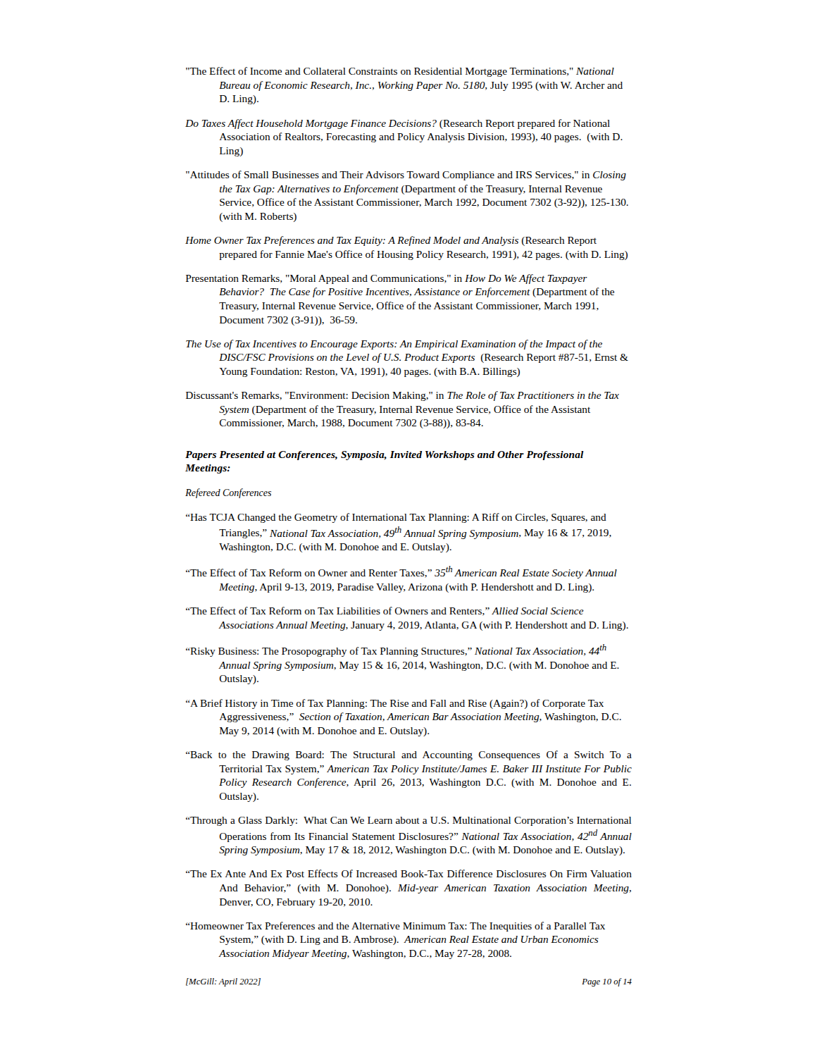"The Effect of Income and Collateral Constraints on Residential Mortgage Terminations," National Bureau of Economic Research, Inc., Working Paper No. 5180, July 1995 (with W. Archer and D. Ling).
Do Taxes Affect Household Mortgage Finance Decisions? (Research Report prepared for National Association of Realtors, Forecasting and Policy Analysis Division, 1993), 40 pages. (with D. Ling)
"Attitudes of Small Businesses and Their Advisors Toward Compliance and IRS Services," in Closing the Tax Gap: Alternatives to Enforcement (Department of the Treasury, Internal Revenue Service, Office of the Assistant Commissioner, March 1992, Document 7302 (3-92)), 125-130. (with M. Roberts)
Home Owner Tax Preferences and Tax Equity: A Refined Model and Analysis (Research Report prepared for Fannie Mae's Office of Housing Policy Research, 1991), 42 pages. (with D. Ling)
Presentation Remarks, "Moral Appeal and Communications," in How Do We Affect Taxpayer Behavior? The Case for Positive Incentives, Assistance or Enforcement (Department of the Treasury, Internal Revenue Service, Office of the Assistant Commissioner, March 1991, Document 7302 (3-91)), 36-59.
The Use of Tax Incentives to Encourage Exports: An Empirical Examination of the Impact of the DISC/FSC Provisions on the Level of U.S. Product Exports (Research Report #87-51, Ernst & Young Foundation: Reston, VA, 1991), 40 pages. (with B.A. Billings)
Discussant's Remarks, "Environment: Decision Making," in The Role of Tax Practitioners in the Tax System (Department of the Treasury, Internal Revenue Service, Office of the Assistant Commissioner, March, 1988, Document 7302 (3-88)), 83-84.
Papers Presented at Conferences, Symposia, Invited Workshops and Other Professional Meetings:
Refereed Conferences
“Has TCJA Changed the Geometry of International Tax Planning: A Riff on Circles, Squares, and Triangles,” National Tax Association, 49th Annual Spring Symposium, May 16 & 17, 2019, Washington, D.C. (with M. Donohoe and E. Outslay).
“The Effect of Tax Reform on Owner and Renter Taxes,” 35th American Real Estate Society Annual Meeting, April 9-13, 2019, Paradise Valley, Arizona (with P. Hendershott and D. Ling).
“The Effect of Tax Reform on Tax Liabilities of Owners and Renters,” Allied Social Science Associations Annual Meeting, January 4, 2019, Atlanta, GA (with P. Hendershott and D. Ling).
“Risky Business: The Prosopography of Tax Planning Structures,” National Tax Association, 44th Annual Spring Symposium, May 15 & 16, 2014, Washington, D.C. (with M. Donohoe and E. Outslay).
“A Brief History in Time of Tax Planning: The Rise and Fall and Rise (Again?) of Corporate Tax Aggressiveness,” Section of Taxation, American Bar Association Meeting, Washington, D.C. May 9, 2014 (with M. Donohoe and E. Outslay).
“Back to the Drawing Board: The Structural and Accounting Consequences Of a Switch To a Territorial Tax System,” American Tax Policy Institute/James E. Baker III Institute For Public Policy Research Conference, April 26, 2013, Washington D.C. (with M. Donohoe and E. Outslay).
“Through a Glass Darkly: What Can We Learn about a U.S. Multinational Corporation’s International Operations from Its Financial Statement Disclosures?” National Tax Association, 42nd Annual Spring Symposium, May 17 & 18, 2012, Washington D.C. (with M. Donohoe and E. Outslay).
“The Ex Ante And Ex Post Effects Of Increased Book-Tax Difference Disclosures On Firm Valuation And Behavior,” (with M. Donohoe). Mid-year American Taxation Association Meeting, Denver, CO, February 19-20, 2010.
“Homeowner Tax Preferences and the Alternative Minimum Tax: The Inequities of a Parallel Tax System,” (with D. Ling and B. Ambrose). American Real Estate and Urban Economics Association Midyear Meeting, Washington, D.C., May 27-28, 2008.
[McGill: April 2022] Page 10 of 14